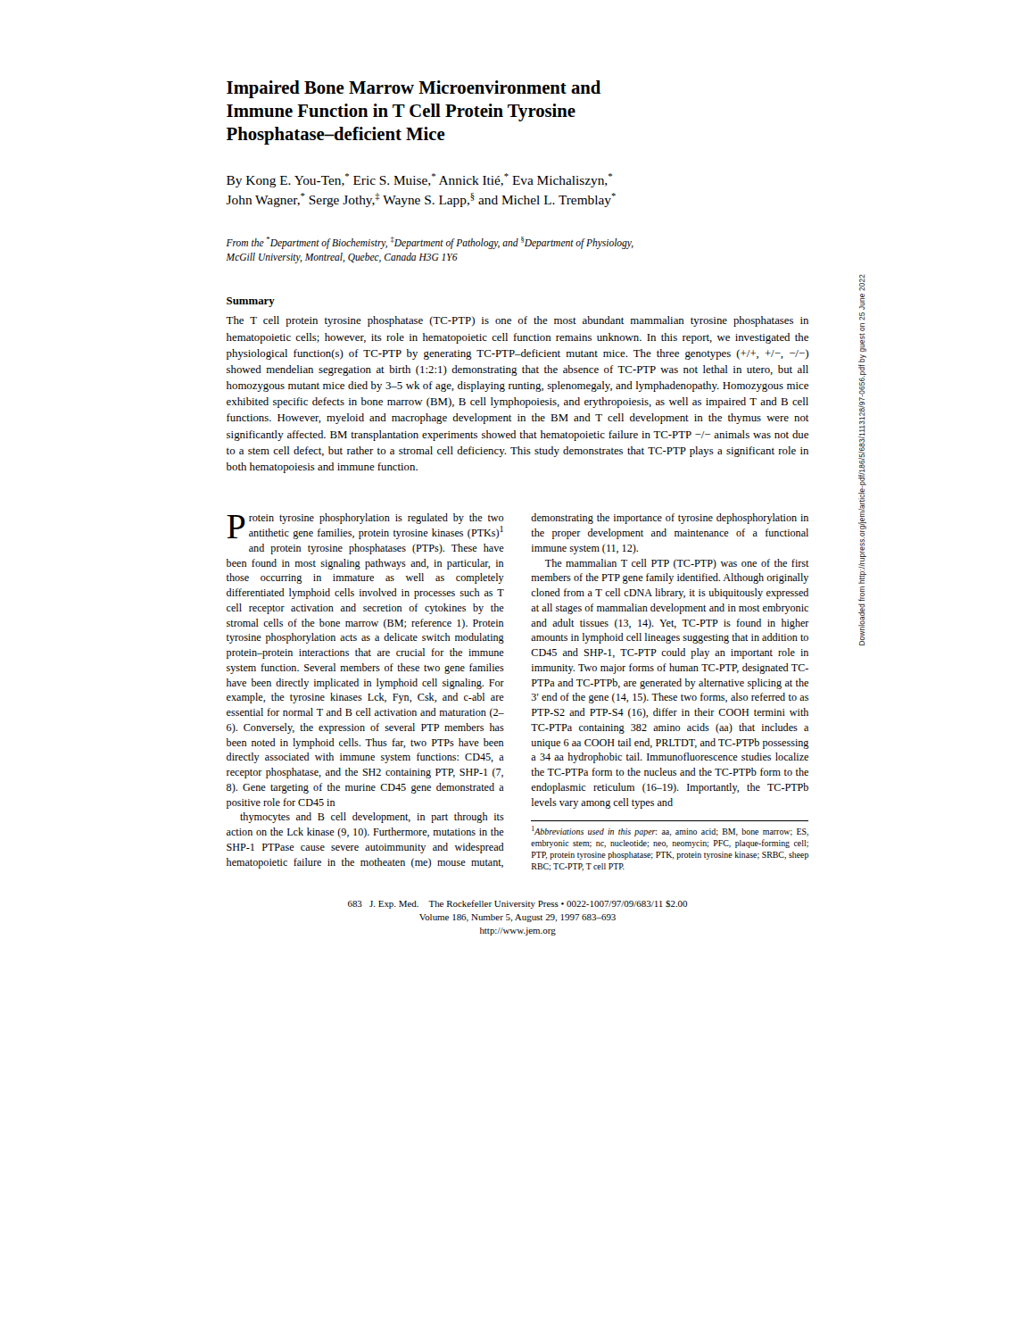Downloaded from http://rupress.org/jem/article-pdf/186/5/683/1113128/97-0656.pdf by guest on 25 June 2022
Impaired Bone Marrow Microenvironment and
Immune Function in T Cell Protein Tyrosine
Phosphatase–deficient Mice
By Kong E. You-Ten,* Eric S. Muise,* Annick Itié,* Eva Michaliszyn,*
John Wagner,* Serge Jothy,‡ Wayne S. Lapp,§ and Michel L. Tremblay*
From the *Department of Biochemistry, ‡Department of Pathology, and §Department of Physiology,
McGill University, Montreal, Quebec, Canada H3G 1Y6
Summary
The T cell protein tyrosine phosphatase (TC-PTP) is one of the most abundant mammalian tyrosine phosphatases in hematopoietic cells; however, its role in hematopoietic cell function remains unknown. In this report, we investigated the physiological function(s) of TC-PTP by generating TC-PTP–deficient mutant mice. The three genotypes (+/+, +/−, −/−) showed mendelian segregation at birth (1:2:1) demonstrating that the absence of TC-PTP was not lethal in utero, but all homozygous mutant mice died by 3–5 wk of age, displaying runting, splenomegaly, and lymphadenopathy. Homozygous mice exhibited specific defects in bone marrow (BM), B cell lymphopoiesis, and erythropoiesis, as well as impaired T and B cell functions. However, myeloid and macrophage development in the BM and T cell development in the thymus were not significantly affected. BM transplantation experiments showed that hematopoietic failure in TC-PTP −/− animals was not due to a stem cell defect, but rather to a stromal cell deficiency. This study demonstrates that TC-PTP plays a significant role in both hematopoiesis and immune function.
Protein tyrosine phosphorylation is regulated by the two antithetic gene families, protein tyrosine kinases (PTKs)1 and protein tyrosine phosphatases (PTPs). These have been found in most signaling pathways and, in particular, in those occurring in immature as well as completely differentiated lymphoid cells involved in processes such as T cell receptor activation and secretion of cytokines by the stromal cells of the bone marrow (BM; reference 1). Protein tyrosine phosphorylation acts as a delicate switch modulating protein–protein interactions that are crucial for the immune system function. Several members of these two gene families have been directly implicated in lymphoid cell signaling. For example, the tyrosine kinases Lck, Fyn, Csk, and c-abl are essential for normal T and B cell activation and maturation (2–6). Conversely, the expression of several PTP members has been noted in lymphoid cells. Thus far, two PTPs have been directly associated with immune system functions: CD45, a receptor phosphatase, and the SH2 containing PTP, SHP-1 (7, 8). Gene targeting of the murine CD45 gene demonstrated a positive role for CD45 in
thymocytes and B cell development, in part through its action on the Lck kinase (9, 10). Furthermore, mutations in the SHP-1 PTPase cause severe autoimmunity and widespread hematopoietic failure in the motheaten (me) mouse mutant, demonstrating the importance of tyrosine dephosphorylation in the proper development and maintenance of a functional immune system (11, 12).
The mammalian T cell PTP (TC-PTP) was one of the first members of the PTP gene family identified. Although originally cloned from a T cell cDNA library, it is ubiquitously expressed at all stages of mammalian development and in most embryonic and adult tissues (13, 14). Yet, TC-PTP is found in higher amounts in lymphoid cell lineages suggesting that in addition to CD45 and SHP-1, TC-PTP could play an important role in immunity. Two major forms of human TC-PTP, designated TC-PTPa and TC-PTPb, are generated by alternative splicing at the 3' end of the gene (14, 15). These two forms, also referred to as PTP-S2 and PTP-S4 (16), differ in their COOH termini with TC-PTPa containing 382 amino acids (aa) that includes a unique 6 aa COOH tail end, PRLTDT, and TC-PTPb possessing a 34 aa hydrophobic tail. Immunofluorescence studies localize the TC-PTPa form to the nucleus and the TC-PTPb form to the endoplasmic reticulum (16–19). Importantly, the TC-PTPb levels vary among cell types and
1Abbreviations used in this paper: aa, amino acid; BM, bone marrow; ES, embryonic stem; nc, nucleotide; neo, neomycin; PFC, plaque-forming cell; PTP, protein tyrosine phosphatase; PTK, protein tyrosine kinase; SRBC, sheep RBC; TC-PTP, T cell PTP.
683 J. Exp. Med. The Rockefeller University Press • 0022-1007/97/09/683/11 $2.00 Volume 186, Number 5, August 29, 1997 683–693
http://www.jem.org